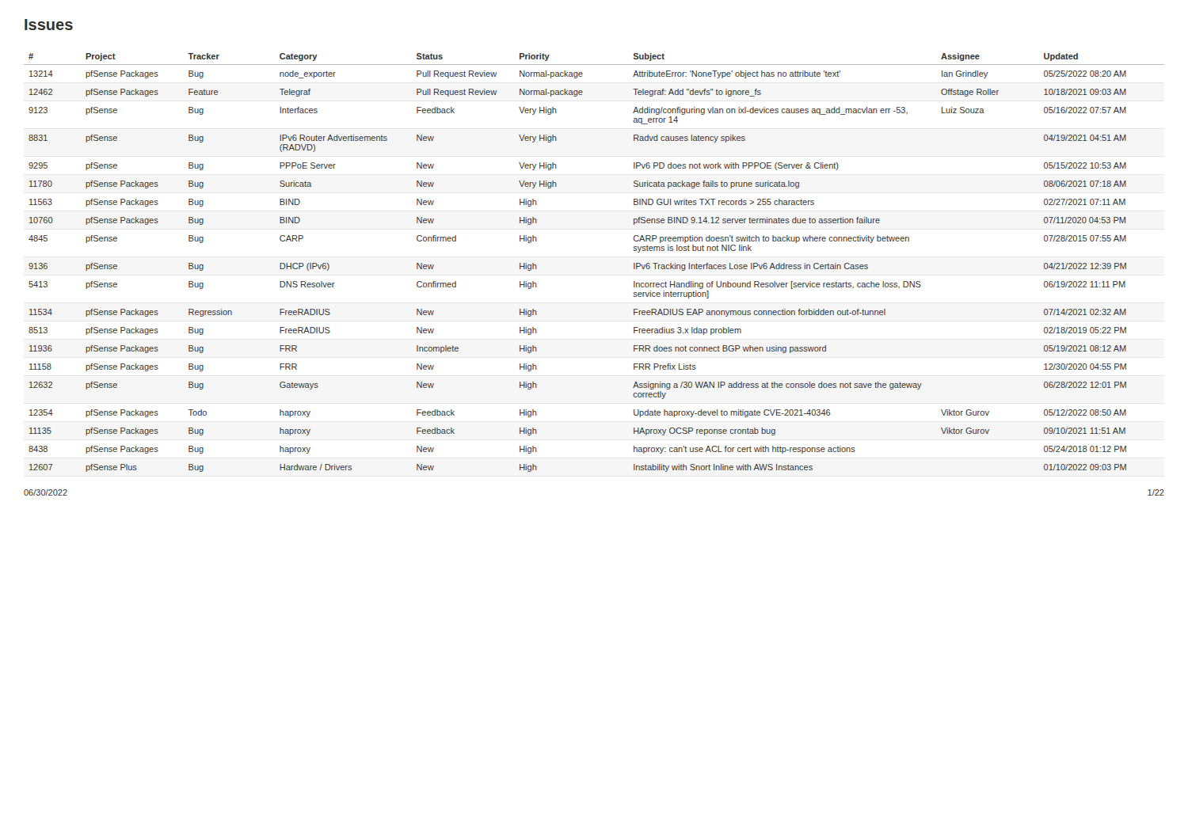Issues
| # | Project | Tracker | Category | Status | Priority | Subject | Assignee | Updated |
| --- | --- | --- | --- | --- | --- | --- | --- | --- |
| 13214 | pfSense Packages | Bug | node_exporter | Pull Request Review | Normal-package | AttributeError: 'NoneType' object has no attribute 'text' | Ian Grindley | 05/25/2022 08:20 AM |
| 12462 | pfSense Packages | Feature | Telegraf | Pull Request Review | Normal-package | Telegraf: Add "devfs" to ignore_fs | Offstage Roller | 10/18/2021 09:03 AM |
| 9123 | pfSense | Bug | Interfaces | Feedback | Very High | Adding/configuring vlan on ixl-devices causes aq_add_macvlan err -53, aq_error 14 | Luiz Souza | 05/16/2022 07:57 AM |
| 8831 | pfSense | Bug | IPv6 Router Advertisements (RADVD) | New | Very High | Radvd causes latency spikes | | 04/19/2021 04:51 AM |
| 9295 | pfSense | Bug | PPPoE Server | New | Very High | IPv6 PD does not work with PPPOE (Server & Client) | | 05/15/2022 10:53 AM |
| 11780 | pfSense Packages | Bug | Suricata | New | Very High | Suricata package fails to prune suricata.log | | 08/06/2021 07:18 AM |
| 11563 | pfSense Packages | Bug | BIND | New | High | BIND GUI writes TXT records > 255 characters | | 02/27/2021 07:11 AM |
| 10760 | pfSense Packages | Bug | BIND | New | High | pfSense BIND 9.14.12 server terminates due to assertion failure | | 07/11/2020 04:53 PM |
| 4845 | pfSense | Bug | CARP | Confirmed | High | CARP preemption doesn't switch to backup where connectivity between systems is lost but not NIC link | | 07/28/2015 07:55 AM |
| 9136 | pfSense | Bug | DHCP (IPv6) | New | High | IPv6 Tracking Interfaces Lose IPv6 Address in Certain Cases | | 04/21/2022 12:39 PM |
| 5413 | pfSense | Bug | DNS Resolver | Confirmed | High | Incorrect Handling of Unbound Resolver [service restarts, cache loss, DNS service interruption] | | 06/19/2022 11:11 PM |
| 11534 | pfSense Packages | Regression | FreeRADIUS | New | High | FreeRADIUS EAP anonymous connection forbidden out-of-tunnel | | 07/14/2021 02:32 AM |
| 8513 | pfSense Packages | Bug | FreeRADIUS | New | High | Freeradius 3.x ldap problem | | 02/18/2019 05:22 PM |
| 11936 | pfSense Packages | Bug | FRR | Incomplete | High | FRR does not connect BGP when using password | | 05/19/2021 08:12 AM |
| 11158 | pfSense Packages | Bug | FRR | New | High | FRR Prefix Lists | | 12/30/2020 04:55 PM |
| 12632 | pfSense | Bug | Gateways | New | High | Assigning a /30 WAN IP address at the console does not save the gateway correctly | | 06/28/2022 12:01 PM |
| 12354 | pfSense Packages | Todo | haproxy | Feedback | High | Update haproxy-devel to mitigate CVE-2021-40346 | Viktor Gurov | 05/12/2022 08:50 AM |
| 11135 | pfSense Packages | Bug | haproxy | Feedback | High | HAproxy OCSP reponse crontab bug | Viktor Gurov | 09/10/2021 11:51 AM |
| 8438 | pfSense Packages | Bug | haproxy | New | High | haproxy: can't use ACL for cert with http-response actions | | 05/24/2018 01:12 PM |
| 12607 | pfSense Plus | Bug | Hardware / Drivers | New | High | Instability with Snort Inline with AWS Instances | | 01/10/2022 09:03 PM |
06/30/2022 1/22